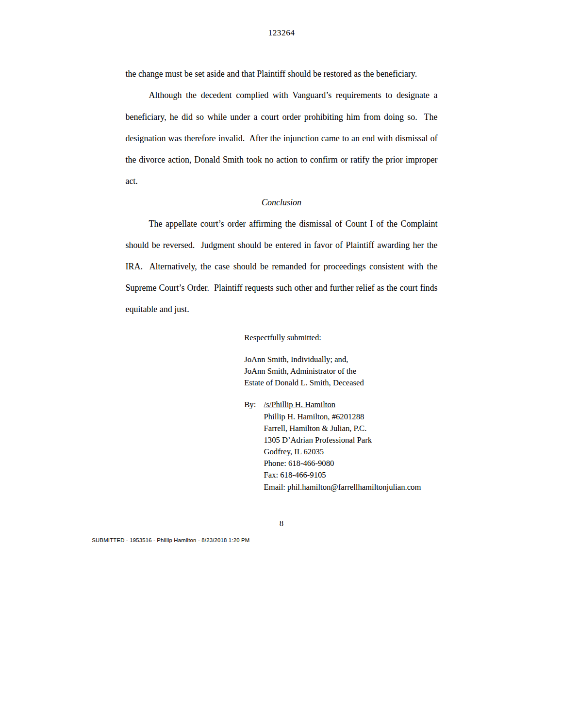123264
the change must be set aside and that Plaintiff should be restored as the beneficiary.
Although the decedent complied with Vanguard’s requirements to designate a beneficiary, he did so while under a court order prohibiting him from doing so. The designation was therefore invalid. After the injunction came to an end with dismissal of the divorce action, Donald Smith took no action to confirm or ratify the prior improper act.
Conclusion
The appellate court’s order affirming the dismissal of Count I of the Complaint should be reversed. Judgment should be entered in favor of Plaintiff awarding her the IRA. Alternatively, the case should be remanded for proceedings consistent with the Supreme Court’s Order. Plaintiff requests such other and further relief as the court finds equitable and just.
Respectfully submitted:
JoAnn Smith, Individually; and,
JoAnn Smith, Administrator of the
Estate of Donald L. Smith, Deceased
By:
/s/Phillip H. Hamilton
Phillip H. Hamilton, #6201288
Farrell, Hamilton & Julian, P.C.
1305 D’Adrian Professional Park
Godfrey, IL 62035
Phone: 618-466-9080
Fax: 618-466-9105
Email: phil.hamilton@farrellhamiltonjulian.com
8
SUBMITTED - 1953516 - Phillip Hamilton - 8/23/2018 1:20 PM